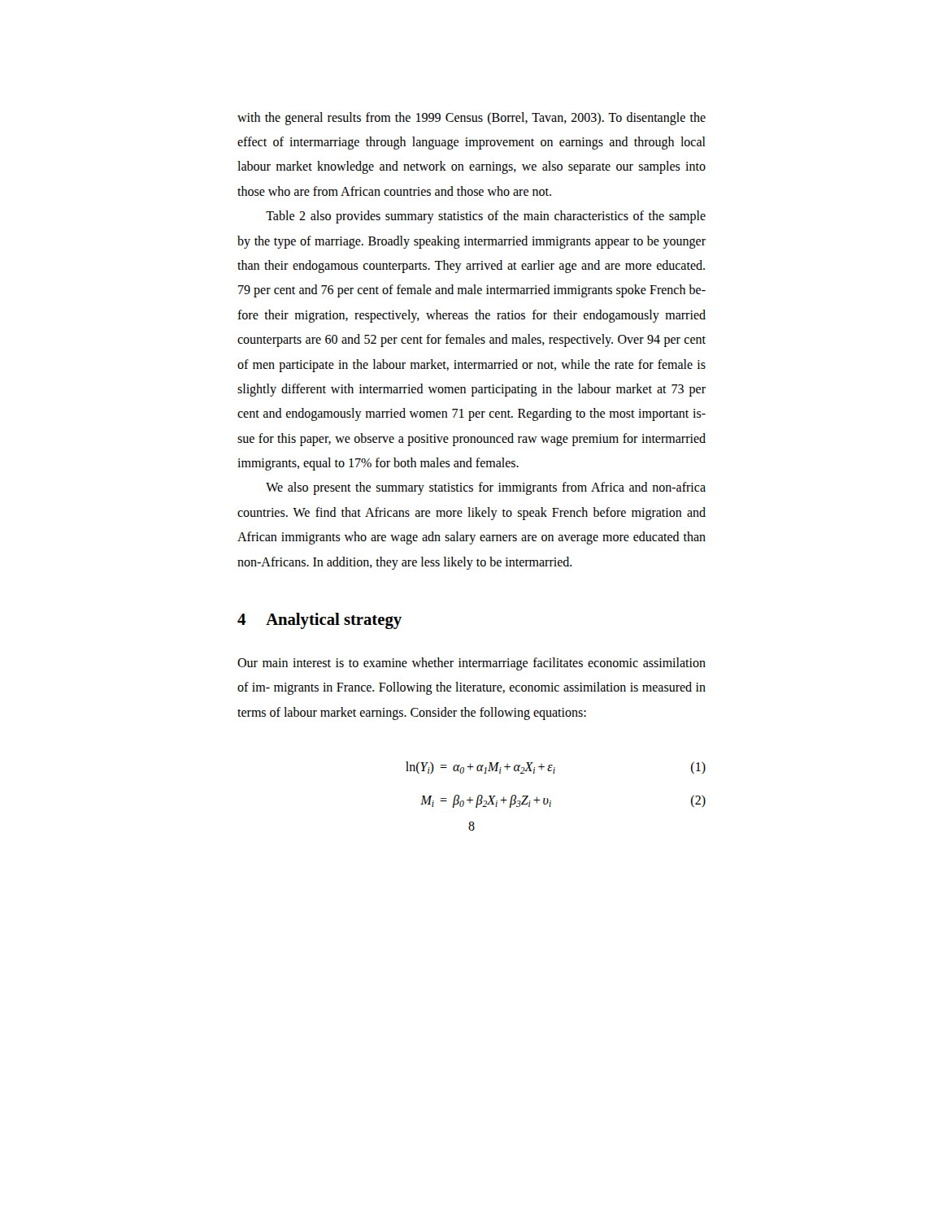with the general results from the 1999 Census (Borrel, Tavan, 2003). To disentangle the effect of intermarriage through language improvement on earnings and through local labour market knowledge and network on earnings, we also separate our samples into those who are from African countries and those who are not.
Table 2 also provides summary statistics of the main characteristics of the sample by the type of marriage. Broadly speaking intermarried immigrants appear to be younger than their endogamous counterparts. They arrived at earlier age and are more educated. 79 per cent and 76 per cent of female and male intermarried immigrants spoke French before their migration, respectively, whereas the ratios for their endogamously married counterparts are 60 and 52 per cent for females and males, respectively. Over 94 per cent of men participate in the labour market, intermarried or not, while the rate for female is slightly different with intermarried women participating in the labour market at 73 per cent and endogamously married women 71 per cent. Regarding to the most important issue for this paper, we observe a positive pronounced raw wage premium for intermarried immigrants, equal to 17% for both males and females.
We also present the summary statistics for immigrants from Africa and non-africa countries. We find that Africans are more likely to speak French before migration and African immigrants who are wage adn salary earners are on average more educated than non-Africans. In addition, they are less likely to be intermarried.
4 Analytical strategy
Our main interest is to examine whether intermarriage facilitates economic assimilation of im- migrants in France. Following the literature, economic assimilation is measured in terms of labour market earnings. Consider the following equations:
| ln( Y i ) | = | α 0 + α 1 M i + α 2 X i + ε i | (1) |
| M i | = | β 0 + β 2 X i + β 3 Z i + υ i | (2) |
8